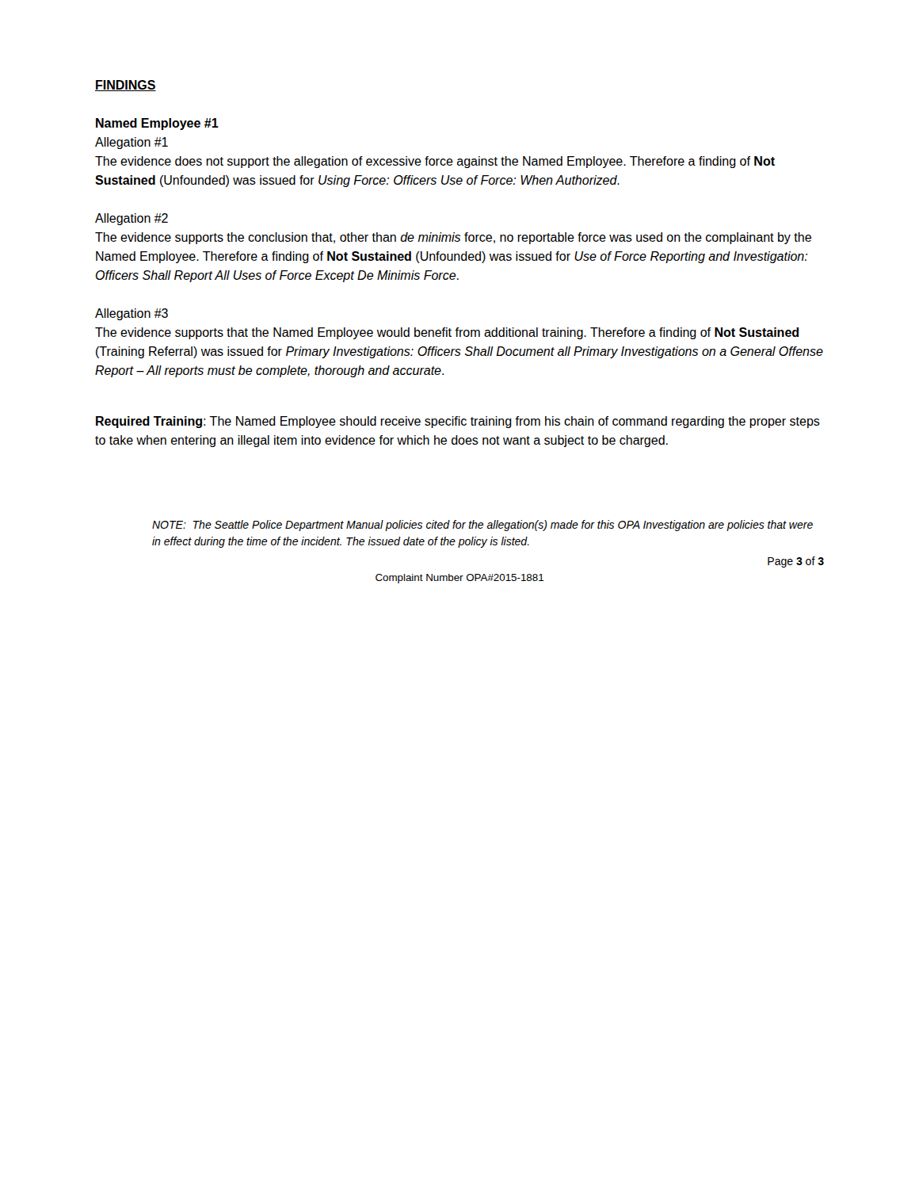FINDINGS
Named Employee #1
Allegation #1
The evidence does not support the allegation of excessive force against the Named Employee. Therefore a finding of Not Sustained (Unfounded) was issued for Using Force: Officers Use of Force: When Authorized.
Allegation #2
The evidence supports the conclusion that, other than de minimis force, no reportable force was used on the complainant by the Named Employee. Therefore a finding of Not Sustained (Unfounded) was issued for Use of Force Reporting and Investigation: Officers Shall Report All Uses of Force Except De Minimis Force.
Allegation #3
The evidence supports that the Named Employee would benefit from additional training. Therefore a finding of Not Sustained (Training Referral) was issued for Primary Investigations: Officers Shall Document all Primary Investigations on a General Offense Report – All reports must be complete, thorough and accurate.
Required Training: The Named Employee should receive specific training from his chain of command regarding the proper steps to take when entering an illegal item into evidence for which he does not want a subject to be charged.
NOTE: The Seattle Police Department Manual policies cited for the allegation(s) made for this OPA Investigation are policies that were in effect during the time of the incident. The issued date of the policy is listed.
Page 3 of 3
Complaint Number OPA#2015-1881